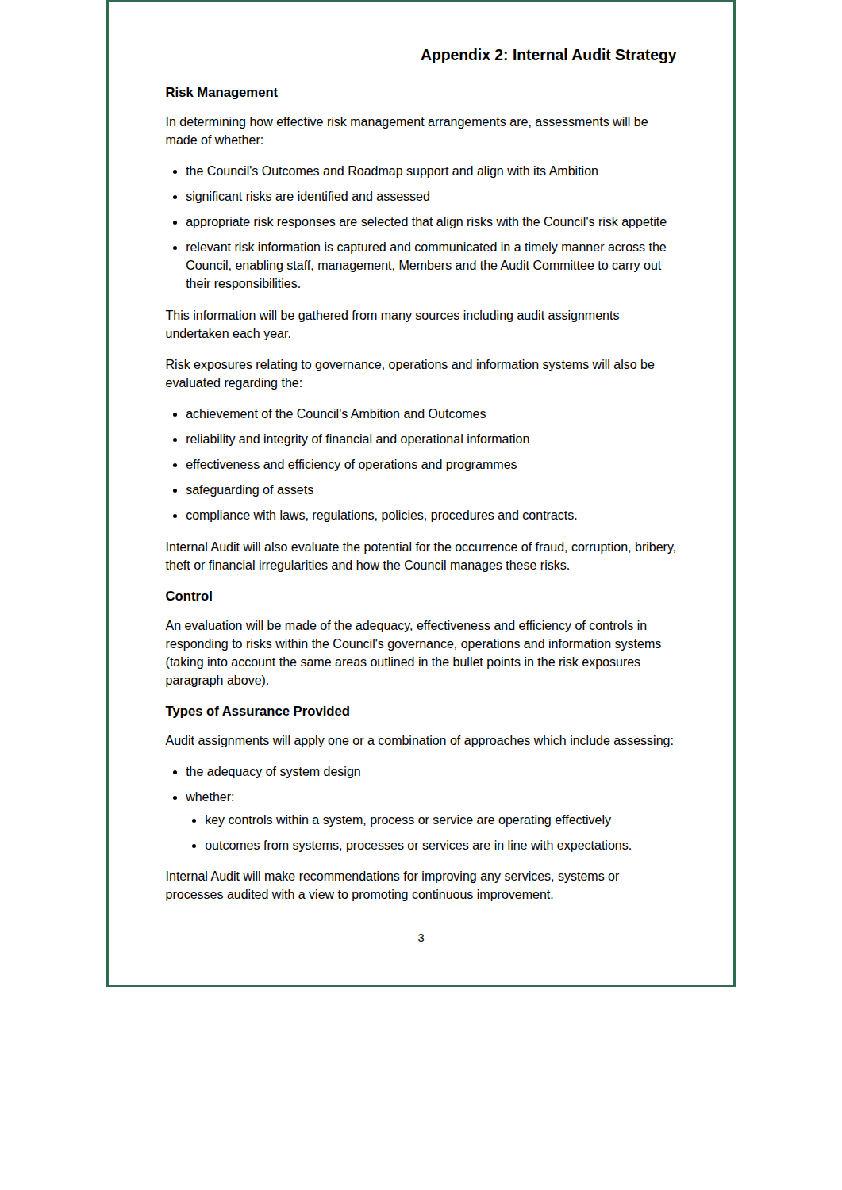Appendix 2: Internal Audit Strategy
Risk Management
In determining how effective risk management arrangements are, assessments will be made of whether:
the Council's Outcomes and Roadmap support and align with its Ambition
significant risks are identified and assessed
appropriate risk responses are selected that align risks with the Council's risk appetite
relevant risk information is captured and communicated in a timely manner across the Council, enabling staff, management, Members and the Audit Committee to carry out their responsibilities.
This information will be gathered from many sources including audit assignments undertaken each year.
Risk exposures relating to governance, operations and information systems will also be evaluated regarding the:
achievement of the Council's Ambition and Outcomes
reliability and integrity of financial and operational information
effectiveness and efficiency of operations and programmes
safeguarding of assets
compliance with laws, regulations, policies, procedures and contracts.
Internal Audit will also evaluate the potential for the occurrence of fraud, corruption, bribery, theft or financial irregularities and how the Council manages these risks.
Control
An evaluation will be made of the adequacy, effectiveness and efficiency of controls in responding to risks within the Council's governance, operations and information systems (taking into account the same areas outlined in the bullet points in the risk exposures paragraph above).
Types of Assurance Provided
Audit assignments will apply one or a combination of approaches which include assessing:
the adequacy of system design
whether:
key controls within a system, process or service are operating effectively
outcomes from systems, processes or services are in line with expectations.
Internal Audit will make recommendations for improving any services, systems or processes audited with a view to promoting continuous improvement.
3